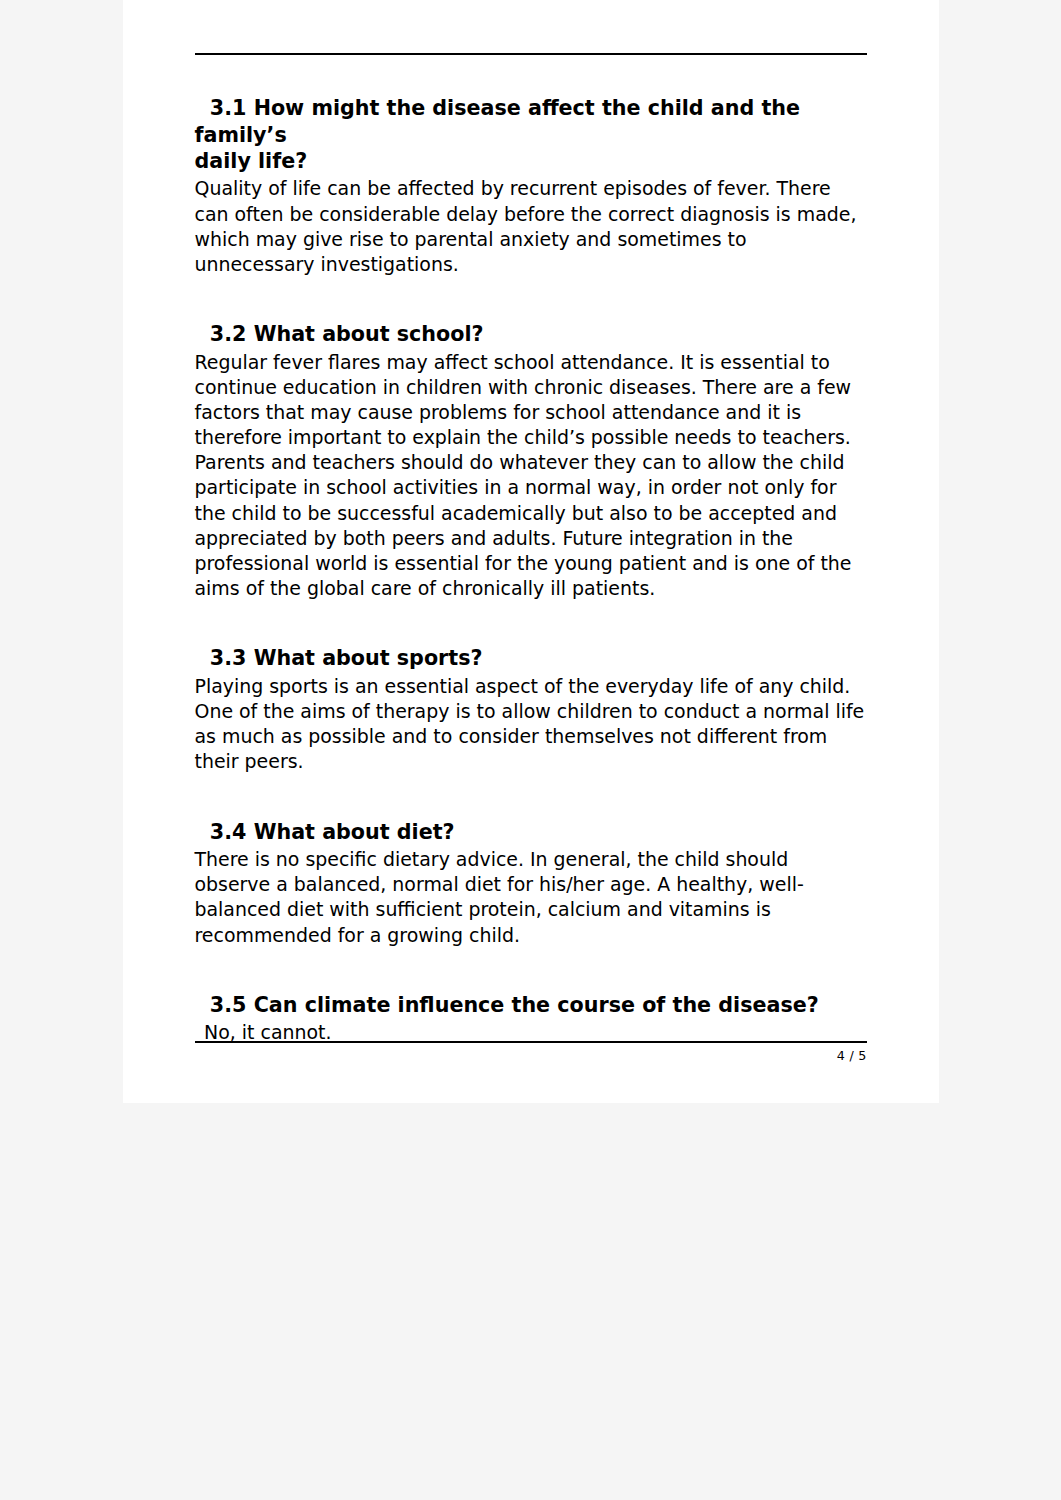3.1 How might the disease affect the child and the family’s
daily life?
Quality of life can be affected by recurrent episodes of fever. There can often be considerable delay before the correct diagnosis is made, which may give rise to parental anxiety and sometimes to unnecessary investigations.
3.2 What about school?
Regular fever flares may affect school attendance. It is essential to continue education in children with chronic diseases. There are a few factors that may cause problems for school attendance and it is therefore important to explain the child’s possible needs to teachers. Parents and teachers should do whatever they can to allow the child participate in school activities in a normal way, in order not only for the child to be successful academically but also to be accepted and appreciated by both peers and adults. Future integration in the professional world is essential for the young patient and is one of the aims of the global care of chronically ill patients.
3.3 What about sports?
Playing sports is an essential aspect of the everyday life of any child. One of the aims of therapy is to allow children to conduct a normal life as much as possible and to consider themselves not different from their peers.
3.4 What about diet?
There is no specific dietary advice. In general, the child should observe a balanced, normal diet for his/her age. A healthy, well-balanced diet with sufficient protein, calcium and vitamins is recommended for a growing child.
3.5 Can climate influence the course of the disease?
No, it cannot.
4 / 5